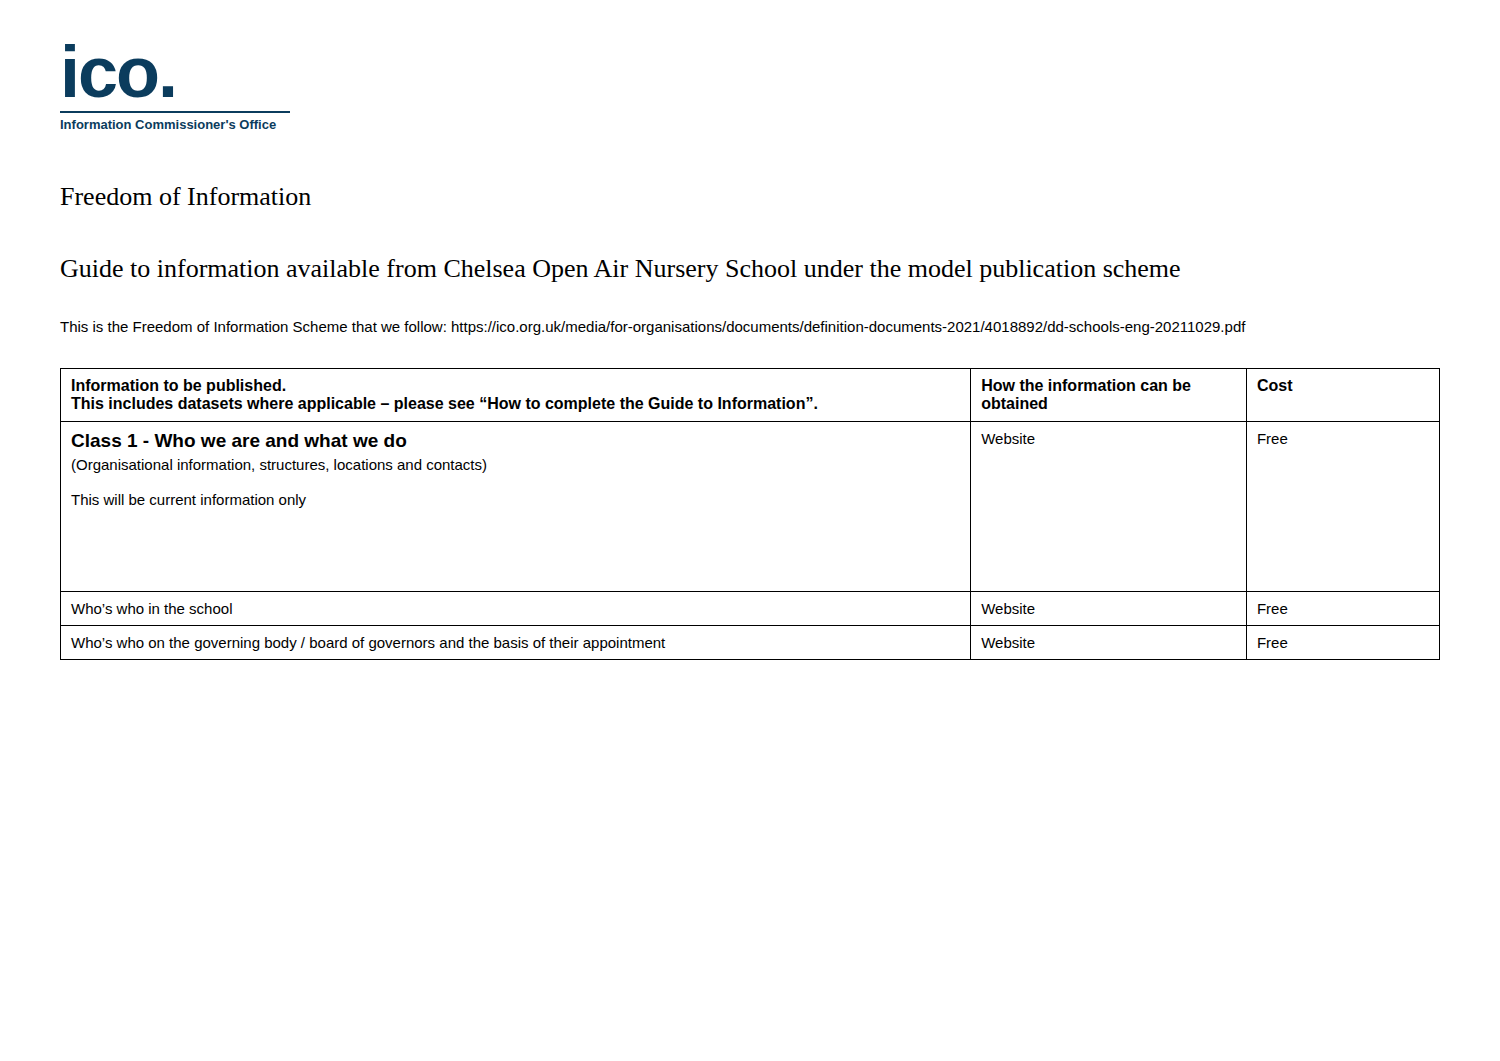ico.
Information Commissioner's Office
Freedom of Information
Guide to information available from Chelsea Open Air Nursery School under the model publication scheme
This is the Freedom of Information Scheme that we follow: https://ico.org.uk/media/for-organisations/documents/definition-documents-2021/4018892/dd-schools-eng-20211029.pdf
| Information to be published. This includes datasets where applicable – please see “How to complete the Guide to Information”. | How the information can be obtained | Cost |
| --- | --- | --- |
| Class 1 - Who we are and what we do (Organisational information, structures, locations and contacts) This will be current information only | Website | Free |
| Who’s who in the school | Website | Free |
| Who’s who on the governing body / board of governors and the basis of their appointment | Website | Free |